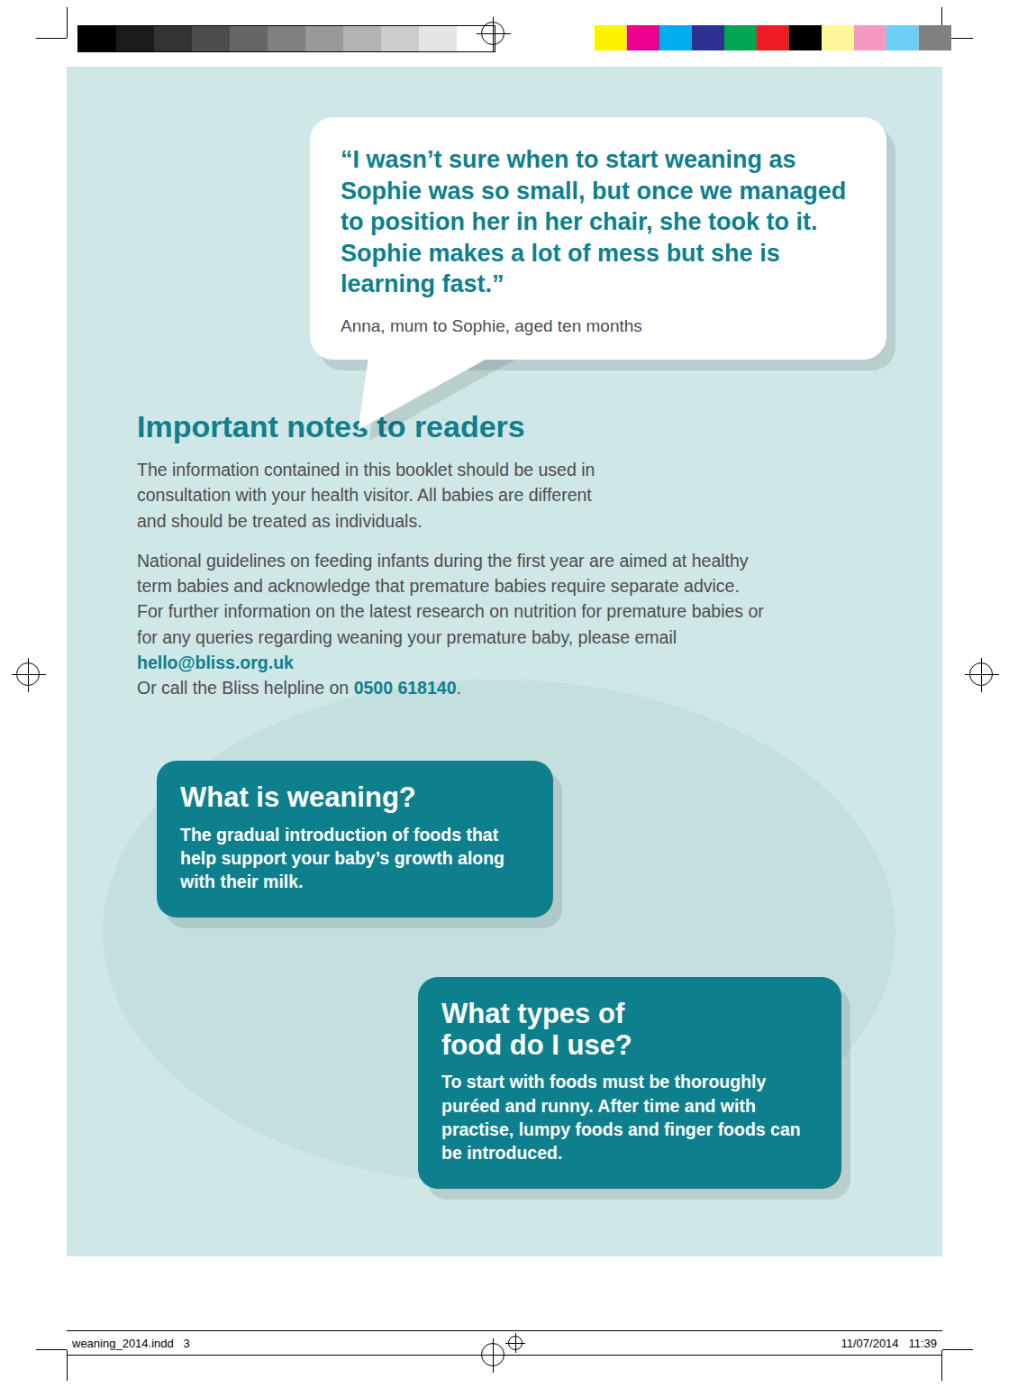“I wasn’t sure when to start weaning as Sophie was so small, but once we managed to position her in her chair, she took to it. Sophie makes a lot of mess but she is learning fast.”
Anna, mum to Sophie, aged ten months
Important notes to readers
The information contained in this booklet should be used in consultation with your health visitor. All babies are different and should be treated as individuals.
National guidelines on feeding infants during the first year are aimed at healthy term babies and acknowledge that premature babies require separate advice. For further information on the latest research on nutrition for premature babies or for any queries regarding weaning your premature baby, please email hello@bliss.org.uk
Or call the Bliss helpline on 0500 618140.
What is weaning?
The gradual introduction of foods that help support your baby’s growth along with their milk.
What types of
food do I use?
To start with foods must be thoroughly puréed and runny. After time and with practise, lumpy foods and finger foods can be introduced.
weaning_2014.indd 3 11/07/2014 11:39